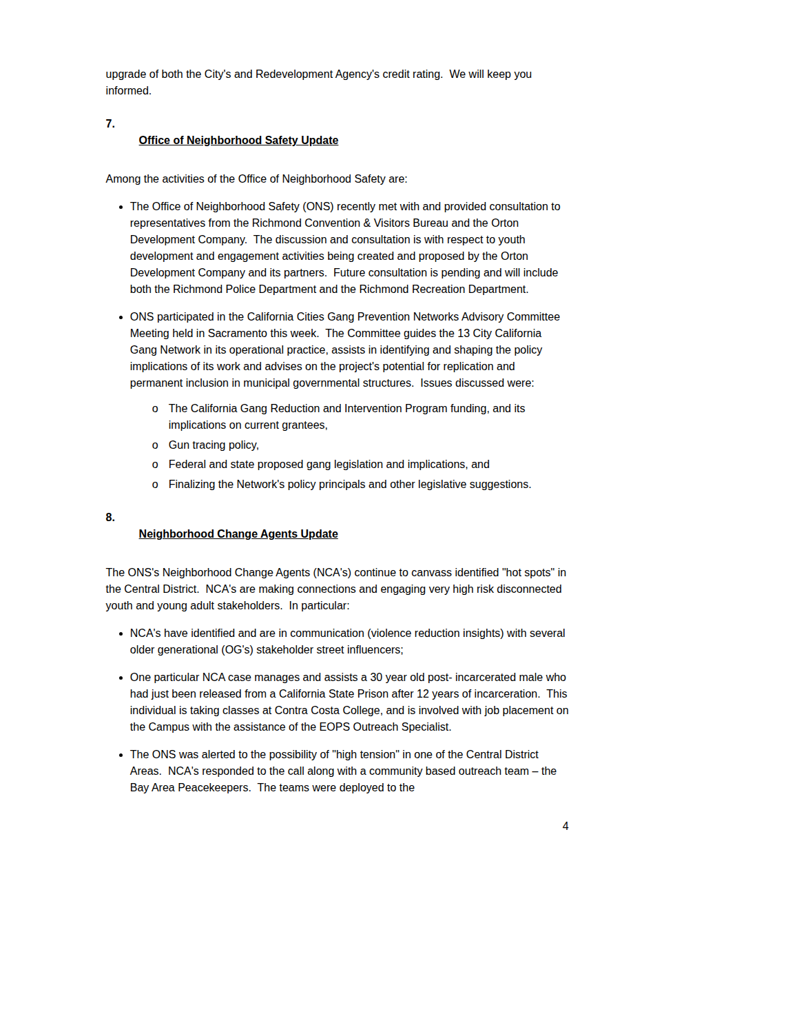upgrade of both the City's and Redevelopment Agency's credit rating. We will keep you informed.
7.
Office of Neighborhood Safety Update
Among the activities of the Office of Neighborhood Safety are:
The Office of Neighborhood Safety (ONS) recently met with and provided consultation to representatives from the Richmond Convention & Visitors Bureau and the Orton Development Company. The discussion and consultation is with respect to youth development and engagement activities being created and proposed by the Orton Development Company and its partners. Future consultation is pending and will include both the Richmond Police Department and the Richmond Recreation Department.
ONS participated in the California Cities Gang Prevention Networks Advisory Committee Meeting held in Sacramento this week. The Committee guides the 13 City California Gang Network in its operational practice, assists in identifying and shaping the policy implications of its work and advises on the project's potential for replication and permanent inclusion in municipal governmental structures. Issues discussed were:
The California Gang Reduction and Intervention Program funding, and its implications on current grantees,
Gun tracing policy,
Federal and state proposed gang legislation and implications, and
Finalizing the Network's policy principals and other legislative suggestions.
8.
Neighborhood Change Agents Update
The ONS's Neighborhood Change Agents (NCA's) continue to canvass identified "hot spots" in the Central District. NCA's are making connections and engaging very high risk disconnected youth and young adult stakeholders. In particular:
NCA's have identified and are in communication (violence reduction insights) with several older generational (OG's) stakeholder street influencers;
One particular NCA case manages and assists a 30 year old post- incarcerated male who had just been released from a California State Prison after 12 years of incarceration. This individual is taking classes at Contra Costa College, and is involved with job placement on the Campus with the assistance of the EOPS Outreach Specialist.
The ONS was alerted to the possibility of "high tension" in one of the Central District Areas. NCA's responded to the call along with a community based outreach team – the Bay Area Peacekeepers. The teams were deployed to the
4